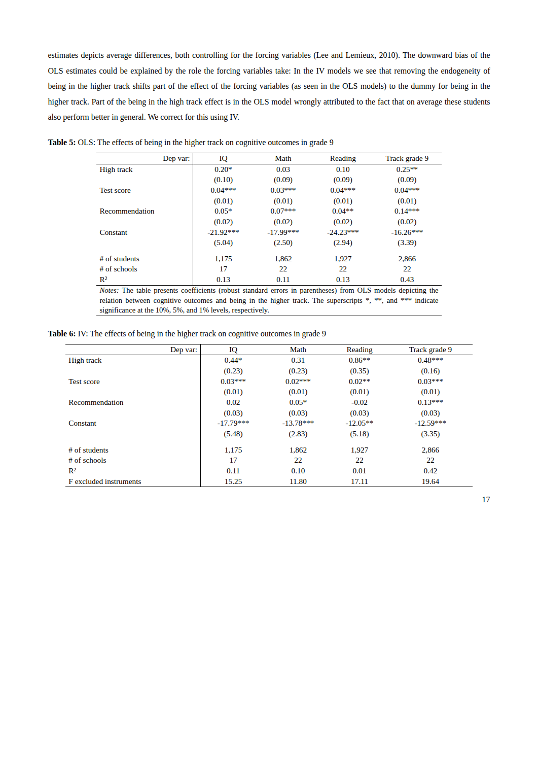estimates depicts average differences, both controlling for the forcing variables (Lee and Lemieux, 2010). The downward bias of the OLS estimates could be explained by the role the forcing variables take: In the IV models we see that removing the endogeneity of being in the higher track shifts part of the effect of the forcing variables (as seen in the OLS models) to the dummy for being in the higher track. Part of the being in the high track effect is in the OLS model wrongly attributed to the fact that on average these students also perform better in general. We correct for this using IV.
Table 5: OLS: The effects of being in the higher track on cognitive outcomes in grade 9
| Dep var: | IQ | Math | Reading | Track grade 9 |
| High track | 0.20* | 0.03 | 0.10 | 0.25** |
| | (0.10) | (0.09) | (0.09) | (0.09) |
| Test score | 0.04*** | 0.03*** | 0.04*** | 0.04*** |
| | (0.01) | (0.01) | (0.01) | (0.01) |
| Recommendation | 0.05* | 0.07*** | 0.04** | 0.14*** |
| | (0.02) | (0.02) | (0.02) | (0.02) |
| Constant | -21.92*** | -17.99*** | -24.23*** | -16.26*** |
| | (5.04) | (2.50) | (2.94) | (3.39) |
| # of students | 1,175 | 1,862 | 1,927 | 2,866 |
| # of schools | 17 | 22 | 22 | 22 |
| R² | 0.13 | 0.11 | 0.13 | 0.43 |
| Notes: The table presents coefficients (robust standard errors in parentheses) from OLS models depicting the relation between cognitive outcomes and being in the higher track. The superscripts *, **, and *** indicate significance at the 10%, 5%, and 1% levels, respectively. |
Table 6: IV: The effects of being in the higher track on cognitive outcomes in grade 9
| Dep var: | IQ | Math | Reading | Track grade 9 |
| High track | 0.44* | 0.31 | 0.86** | 0.48*** |
| | (0.23) | (0.23) | (0.35) | (0.16) |
| Test score | 0.03*** | 0.02*** | 0.02** | 0.03*** |
| | (0.01) | (0.01) | (0.01) | (0.01) |
| Recommendation | 0.02 | 0.05* | -0.02 | 0.13*** |
| | (0.03) | (0.03) | (0.03) | (0.03) |
| Constant | -17.79*** | -13.78*** | -12.05** | -12.59*** |
| | (5.48) | (2.83) | (5.18) | (3.35) |
| # of students | 1,175 | 1,862 | 1,927 | 2,866 |
| # of schools | 17 | 22 | 22 | 22 |
| R² | 0.11 | 0.10 | 0.01 | 0.42 |
| F excluded instruments | 15.25 | 11.80 | 17.11 | 19.64 |
17